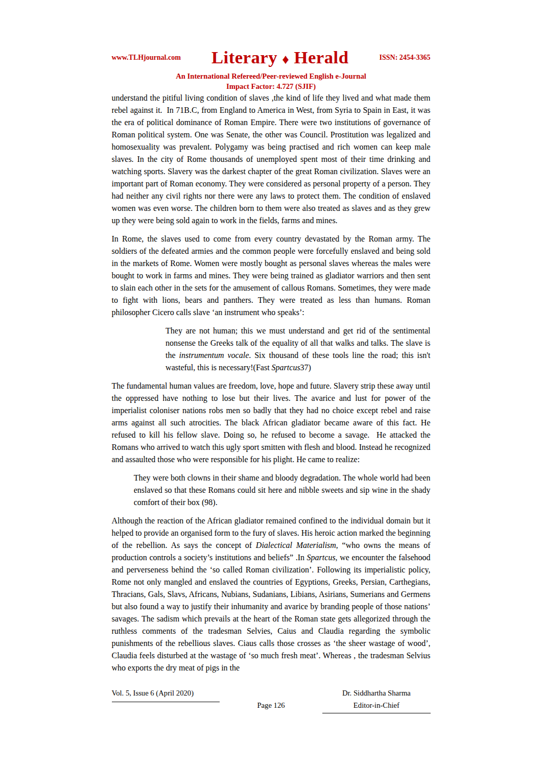www.TLHjournal.com
Literary ♦ Herald
ISSN: 2454-3365
An International Refereed/Peer-reviewed English e-Journal
Impact Factor: 4.727 (SJIF)
understand the pitiful living condition of slaves ,the kind of life they lived and what made them rebel against it. In 71B.C, from England to America in West, from Syria to Spain in East, it was the era of political dominance of Roman Empire. There were two institutions of governance of Roman political system. One was Senate, the other was Council. Prostitution was legalized and homosexuality was prevalent. Polygamy was being practised and rich women can keep male slaves. In the city of Rome thousands of unemployed spent most of their time drinking and watching sports. Slavery was the darkest chapter of the great Roman civilization. Slaves were an important part of Roman economy. They were considered as personal property of a person. They had neither any civil rights nor there were any laws to protect them. The condition of enslaved women was even worse. The children born to them were also treated as slaves and as they grew up they were being sold again to work in the fields, farms and mines.
In Rome, the slaves used to come from every country devastated by the Roman army. The soldiers of the defeated armies and the common people were forcefully enslaved and being sold in the markets of Rome. Women were mostly bought as personal slaves whereas the males were bought to work in farms and mines. They were being trained as gladiator warriors and then sent to slain each other in the sets for the amusement of callous Romans. Sometimes, they were made to fight with lions, bears and panthers. They were treated as less than humans. Roman philosopher Cicero calls slave ‘an instrument who speaks’:
They are not human; this we must understand and get rid of the sentimental nonsense the Greeks talk of the equality of all that walks and talks. The slave is the instrumentum vocale. Six thousand of these tools line the road; this isn't wasteful, this is necessary!(Fast Spartcus37)
The fundamental human values are freedom, love, hope and future. Slavery strip these away until the oppressed have nothing to lose but their lives. The avarice and lust for power of the imperialist coloniser nations robs men so badly that they had no choice except rebel and raise arms against all such atrocities. The black African gladiator became aware of this fact. He refused to kill his fellow slave. Doing so, he refused to become a savage. He attacked the Romans who arrived to watch this ugly sport smitten with flesh and blood. Instead he recognized and assaulted those who were responsible for his plight. He came to realize:
They were both clowns in their shame and bloody degradation. The whole world had been enslaved so that these Romans could sit here and nibble sweets and sip wine in the shady comfort of their box (98).
Although the reaction of the African gladiator remained confined to the individual domain but it helped to provide an organised form to the fury of slaves. His heroic action marked the beginning of the rebellion. As says the concept of Dialectical Materialism, “who owns the means of production controls a society’s institutions and beliefs” .In Spartcus, we encounter the falsehood and perverseness behind the ‘so called Roman civilization’. Following its imperialistic policy, Rome not only mangled and enslaved the countries of Egyptions, Greeks, Persian, Carthegians, Thracians, Gals, Slavs, Africans, Nubians, Sudanians, Libians, Asirians, Sumerians and Germens but also found a way to justify their inhumanity and avarice by branding people of those nations’ savages. The sadism which prevails at the heart of the Roman state gets allegorized through the ruthless comments of the tradesman Selvies, Caius and Claudia regarding the symbolic punishments of the rebellious slaves. Ciaus calls those crosses as ‘the sheer wastage of wood’, Claudia feels disturbed at the wastage of ‘so much fresh meat’. Whereas , the tradesman Selvius who exports the dry meat of pigs in the
Vol. 5, Issue 6 (April 2020)
Dr. Siddhartha Sharma
Page 126
Editor-in-Chief